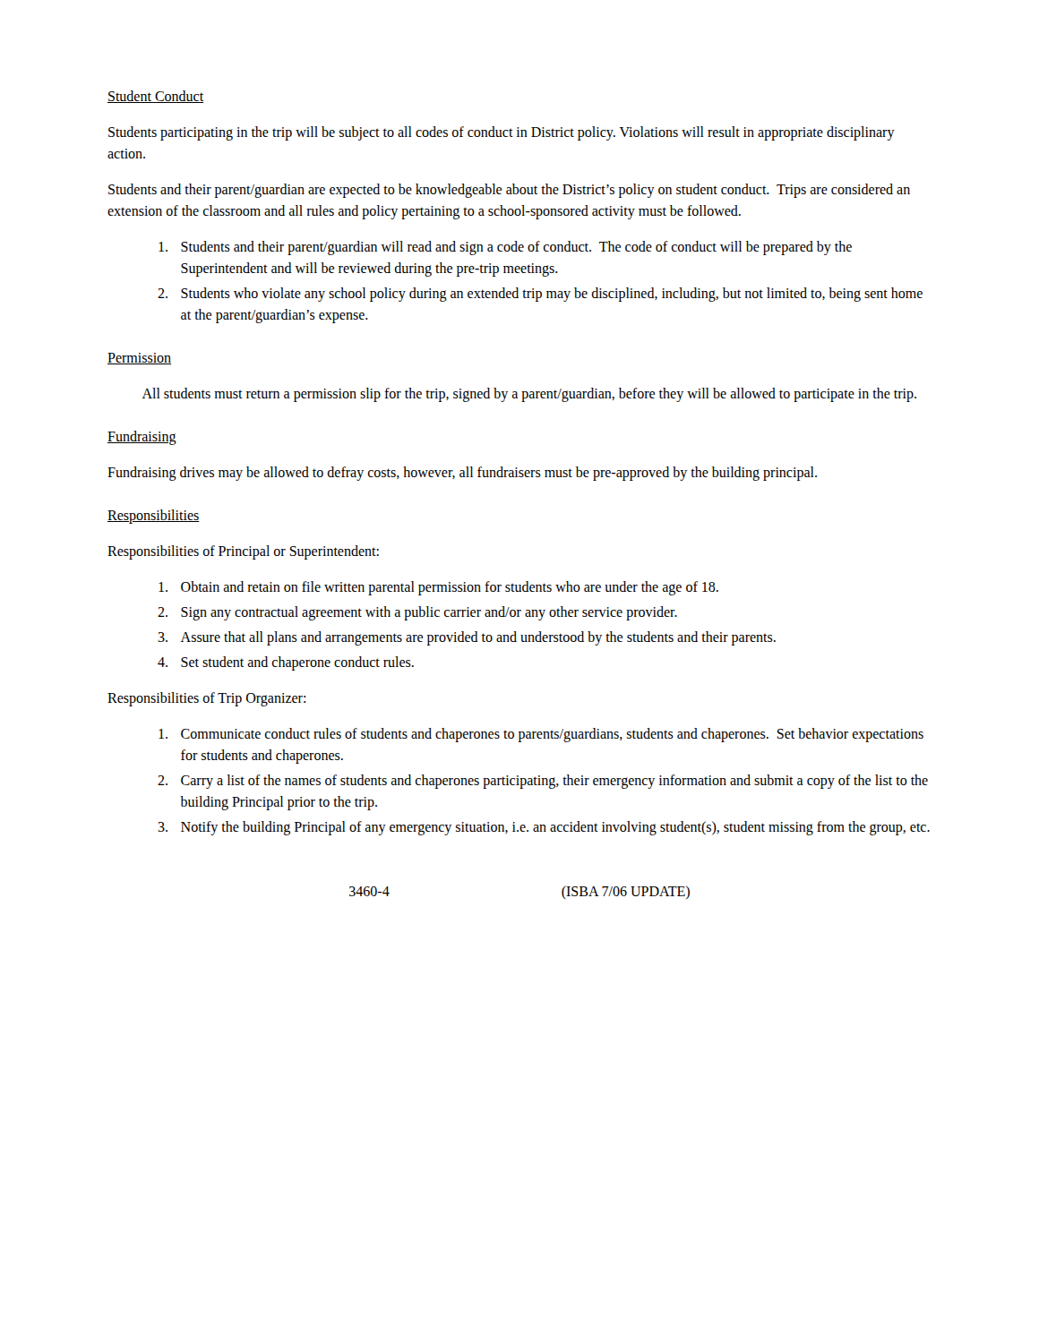Student Conduct
Students participating in the trip will be subject to all codes of conduct in District policy. Violations will result in appropriate disciplinary action.
Students and their parent/guardian are expected to be knowledgeable about the District’s policy on student conduct. Trips are considered an extension of the classroom and all rules and policy pertaining to a school-sponsored activity must be followed.
Students and their parent/guardian will read and sign a code of conduct. The code of conduct will be prepared by the Superintendent and will be reviewed during the pre-trip meetings.
Students who violate any school policy during an extended trip may be disciplined, including, but not limited to, being sent home at the parent/guardian’s expense.
Permission
All students must return a permission slip for the trip, signed by a parent/guardian, before they will be allowed to participate in the trip.
Fundraising
Fundraising drives may be allowed to defray costs, however, all fundraisers must be pre-approved by the building principal.
Responsibilities
Responsibilities of Principal or Superintendent:
Obtain and retain on file written parental permission for students who are under the age of 18.
Sign any contractual agreement with a public carrier and/or any other service provider.
Assure that all plans and arrangements are provided to and understood by the students and their parents.
Set student and chaperone conduct rules.
Responsibilities of Trip Organizer:
Communicate conduct rules of students and chaperones to parents/guardians, students and chaperones. Set behavior expectations for students and chaperones.
Carry a list of the names of students and chaperones participating, their emergency information and submit a copy of the list to the building Principal prior to the trip.
Notify the building Principal of any emergency situation, i.e. an accident involving student(s), student missing from the group, etc.
3460-4 (ISBA 7/06 UPDATE)